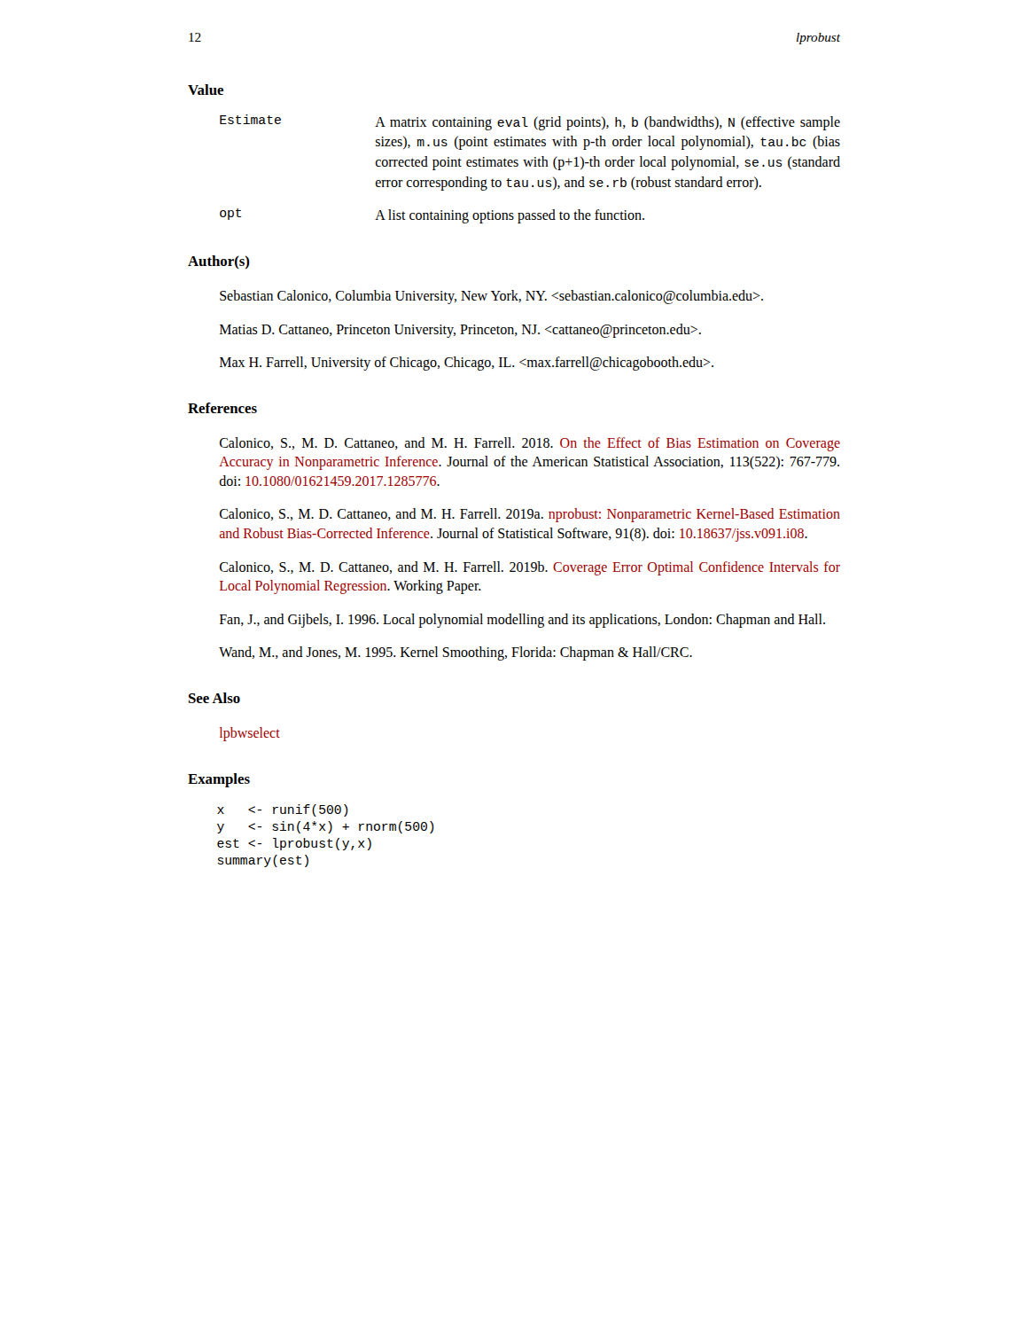12 lprobust
Value
Estimate
A matrix containing eval (grid points), h, b (bandwidths), N (effective sample sizes), m.us (point estimates with p-th order local polynomial), tau.bc (bias corrected point estimates with (p+1)-th order local polynomial, se.us (standard error corresponding to tau.us), and se.rb (robust standard error).
opt
A list containing options passed to the function.
Author(s)
Sebastian Calonico, Columbia University, New York, NY. <sebastian.calonico@columbia.edu>.
Matias D. Cattaneo, Princeton University, Princeton, NJ. <cattaneo@princeton.edu>.
Max H. Farrell, University of Chicago, Chicago, IL. <max.farrell@chicagobooth.edu>.
References
Calonico, S., M. D. Cattaneo, and M. H. Farrell. 2018. On the Effect of Bias Estimation on Coverage Accuracy in Nonparametric Inference. Journal of the American Statistical Association, 113(522): 767-779. doi: 10.1080/01621459.2017.1285776.
Calonico, S., M. D. Cattaneo, and M. H. Farrell. 2019a. nprobust: Nonparametric Kernel-Based Estimation and Robust Bias-Corrected Inference. Journal of Statistical Software, 91(8). doi: 10.18637/jss.v091.i08.
Calonico, S., M. D. Cattaneo, and M. H. Farrell. 2019b. Coverage Error Optimal Confidence Intervals for Local Polynomial Regression. Working Paper.
Fan, J., and Gijbels, I. 1996. Local polynomial modelling and its applications, London: Chapman and Hall.
Wand, M., and Jones, M. 1995. Kernel Smoothing, Florida: Chapman & Hall/CRC.
See Also
lpbwselect
Examples
x   <- runif(500)
y   <- sin(4*x) + rnorm(500)
est <- lprobust(y,x)
summary(est)